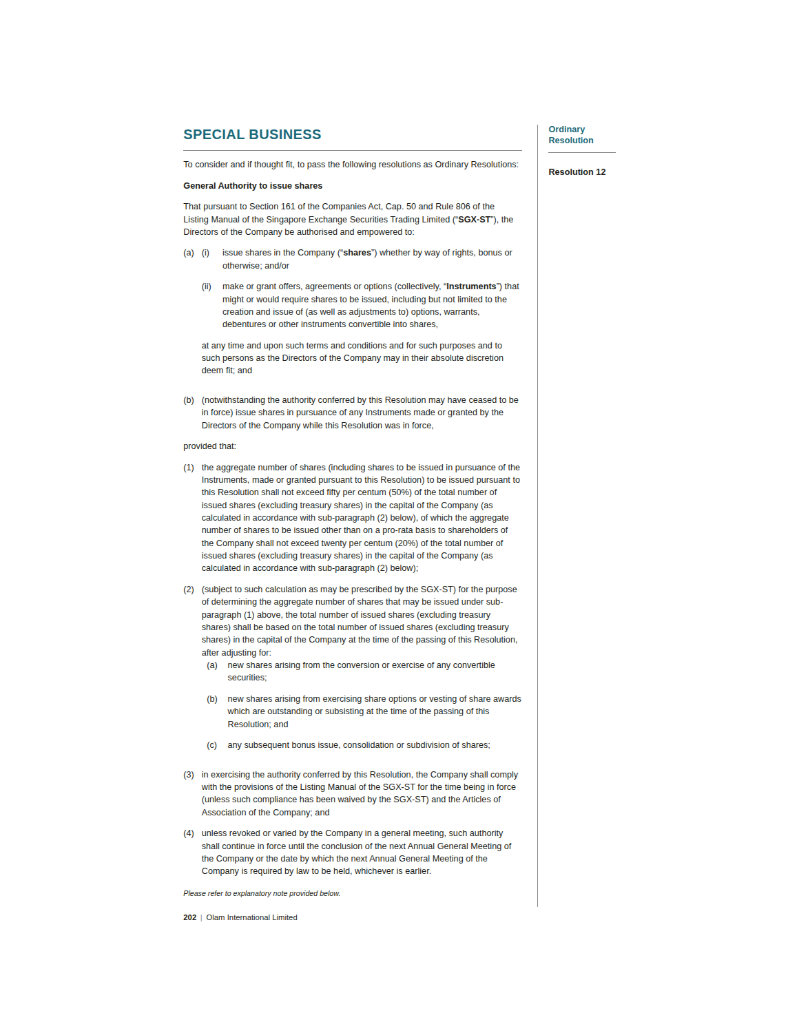SPECIAL BUSINESS
To consider and if thought fit, to pass the following resolutions as Ordinary Resolutions:
General Authority to issue shares
That pursuant to Section 161 of the Companies Act, Cap. 50 and Rule 806 of the Listing Manual of the Singapore Exchange Securities Trading Limited (“SGX-ST”), the Directors of the Company be authorised and empowered to:
(a)
(i)
issue shares in the Company (“shares”) whether by way of rights, bonus or otherwise; and/or
(ii)
make or grant offers, agreements or options (collectively, “Instruments”) that might or would require shares to be issued, including but not limited to the creation and issue of (as well as adjustments to) options, warrants, debentures or other instruments convertible into shares,
at any time and upon such terms and conditions and for such purposes and to such persons as the Directors of the Company may in their absolute discretion deem fit; and
(b)
(notwithstanding the authority conferred by this Resolution may have ceased to be in force) issue shares in pursuance of any Instruments made or granted by the Directors of the Company while this Resolution was in force,
provided that:
(1)
the aggregate number of shares (including shares to be issued in pursuance of the Instruments, made or granted pursuant to this Resolution) to be issued pursuant to this Resolution shall not exceed fifty per centum (50%) of the total number of issued shares (excluding treasury shares) in the capital of the Company (as calculated in accordance with sub-paragraph (2) below), of which the aggregate number of shares to be issued other than on a pro-rata basis to shareholders of the Company shall not exceed twenty per centum (20%) of the total number of issued shares (excluding treasury shares) in the capital of the Company (as calculated in accordance with sub-paragraph (2) below);
(2)
(subject to such calculation as may be prescribed by the SGX-ST) for the purpose of determining the aggregate number of shares that may be issued under sub-paragraph (1) above, the total number of issued shares (excluding treasury shares) shall be based on the total number of issued shares (excluding treasury shares) in the capital of the Company at the time of the passing of this Resolution, after adjusting for:
(a)
new shares arising from the conversion or exercise of any convertible securities;
(b)
new shares arising from exercising share options or vesting of share awards which are outstanding or subsisting at the time of the passing of this Resolution; and
(c)
any subsequent bonus issue, consolidation or subdivision of shares;
(3)
in exercising the authority conferred by this Resolution, the Company shall comply with the provisions of the Listing Manual of the SGX-ST for the time being in force (unless such compliance has been waived by the SGX-ST) and the Articles of Association of the Company; and
(4)
unless revoked or varied by the Company in a general meeting, such authority shall continue in force until the conclusion of the next Annual General Meeting of the Company or the date by which the next Annual General Meeting of the Company is required by law to be held, whichever is earlier.
Please refer to explanatory note provided below.
Ordinary
Resolution
Resolution 12
202|Olam International Limited